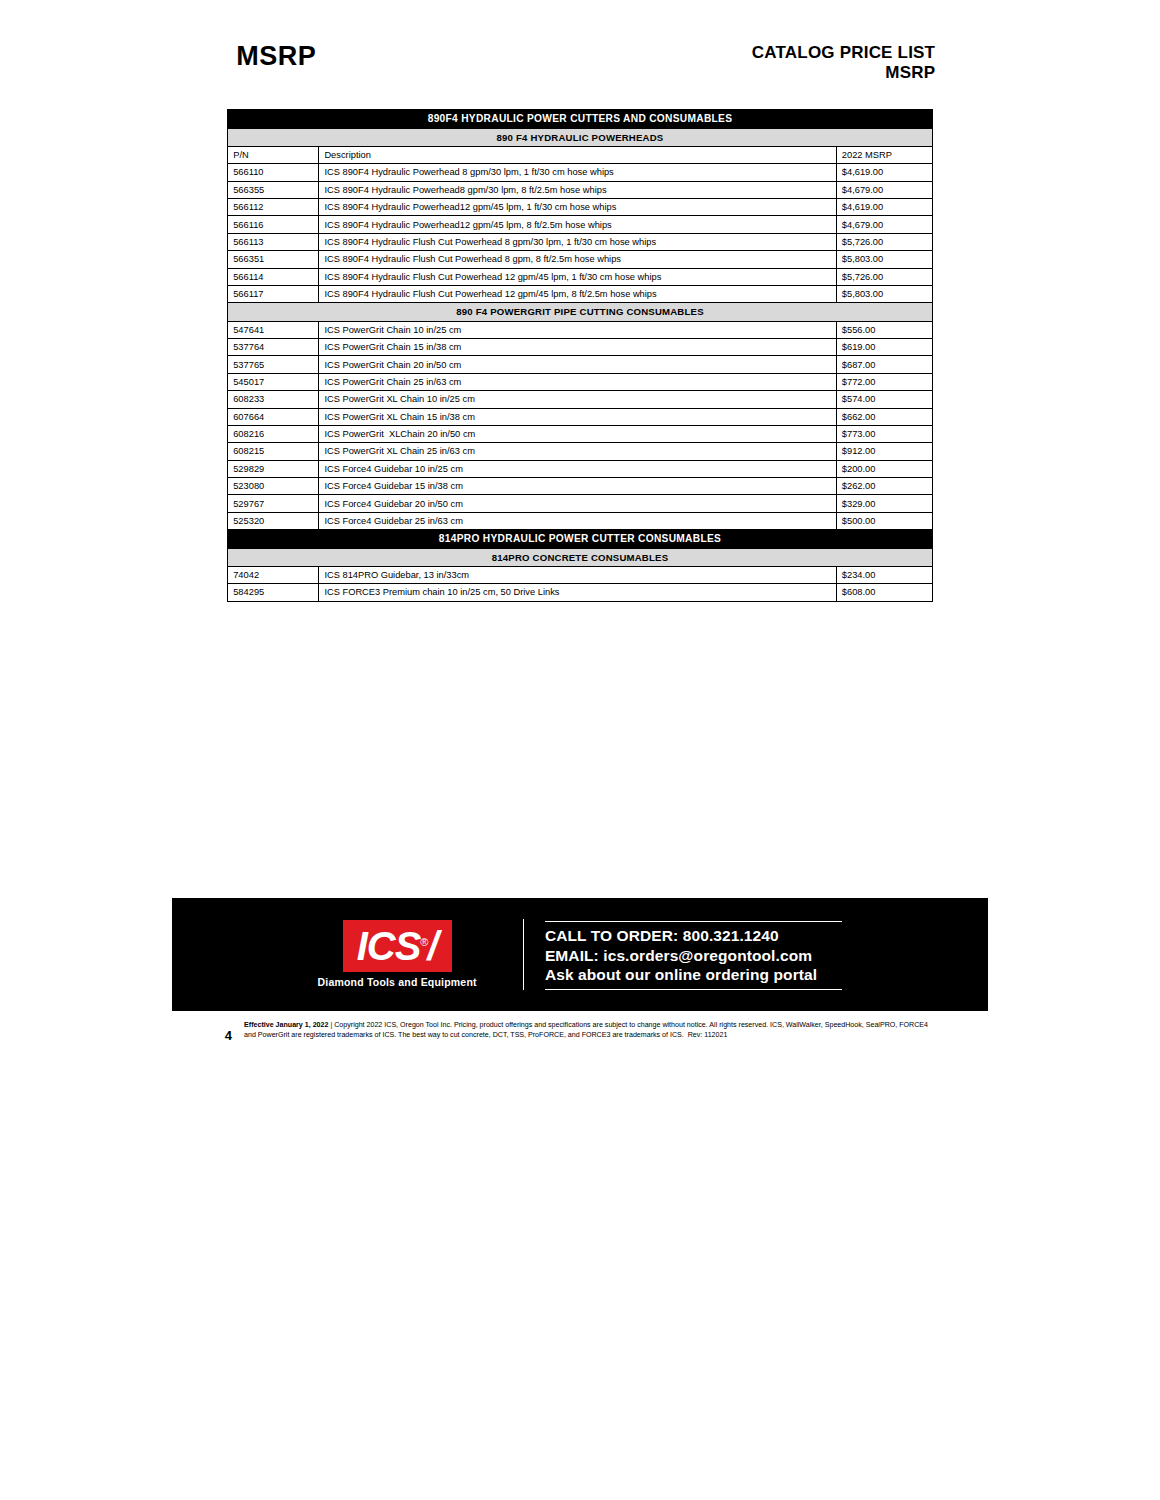MSRP
CATALOG PRICE LIST
MSRP
| 890F4 HYDRAULIC POWER CUTTERS AND CONSUMABLES |
| 890 F4 HYDRAULIC POWERHEADS |
| P/N | Description | 2022 MSRP |
| 566110 | ICS 890F4 Hydraulic Powerhead 8 gpm/30 lpm, 1 ft/30 cm hose whips | $4,619.00 |
| 566355 | ICS 890F4 Hydraulic Powerhead8 gpm/30 lpm, 8 ft/2.5m hose whips | $4,679.00 |
| 566112 | ICS 890F4 Hydraulic Powerhead12 gpm/45 lpm, 1 ft/30 cm hose whips | $4,619.00 |
| 566116 | ICS 890F4 Hydraulic Powerhead12 gpm/45 lpm, 8 ft/2.5m hose whips | $4,679.00 |
| 566113 | ICS 890F4 Hydraulic Flush Cut Powerhead 8 gpm/30 lpm, 1 ft/30 cm hose whips | $5,726.00 |
| 566351 | ICS 890F4 Hydraulic Flush Cut Powerhead 8 gpm, 8 ft/2.5m hose whips | $5,803.00 |
| 566114 | ICS 890F4 Hydraulic Flush Cut Powerhead 12 gpm/45 lpm, 1 ft/30 cm hose whips | $5,726.00 |
| 566117 | ICS 890F4 Hydraulic Flush Cut Powerhead 12 gpm/45 lpm, 8 ft/2.5m hose whips | $5,803.00 |
| 890 F4 POWERGRIT PIPE CUTTING CONSUMABLES |
| 547641 | ICS PowerGrit Chain 10 in/25 cm | $556.00 |
| 537764 | ICS PowerGrit Chain 15 in/38 cm | $619.00 |
| 537765 | ICS PowerGrit Chain 20 in/50 cm | $687.00 |
| 545017 | ICS PowerGrit Chain 25 in/63 cm | $772.00 |
| 608233 | ICS PowerGrit XL Chain 10 in/25 cm | $574.00 |
| 607664 | ICS PowerGrit XL Chain 15 in/38 cm | $662.00 |
| 608216 | ICS PowerGrit XLChain 20 in/50 cm | $773.00 |
| 608215 | ICS PowerGrit XL Chain 25 in/63 cm | $912.00 |
| 529829 | ICS Force4 Guidebar 10 in/25 cm | $200.00 |
| 523080 | ICS Force4 Guidebar 15 in/38 cm | $262.00 |
| 529767 | ICS Force4 Guidebar 20 in/50 cm | $329.00 |
| 525320 | ICS Force4 Guidebar 25 in/63 cm | $500.00 |
| 814PRO HYDRAULIC POWER CUTTER CONSUMABLES |
| 814PRO CONCRETE CONSUMABLES |
| 74042 | ICS 814PRO Guidebar, 13 in/33cm | $234.00 |
| 584295 | ICS FORCE3 Premium chain 10 in/25 cm, 50 Drive Links | $608.00 |
ICS®/
Diamond Tools and Equipment
CALL TO ORDER: 800.321.1240
EMAIL: ics.orders@oregontool.com
Ask about our online ordering portal
4
Effective January 1, 2022 | Copyright 2022 ICS, Oregon Tool Inc. Pricing, product offerings and specifications are subject to change without notice. All rights reserved. ICS, WallWalker, SpeedHook, SealPRO, FORCE4 and PowerGrit are registered trademarks of ICS. The best way to cut concrete, DCT, TSS, ProFORCE, and FORCE3 are trademarks of ICS. Rev: 112021